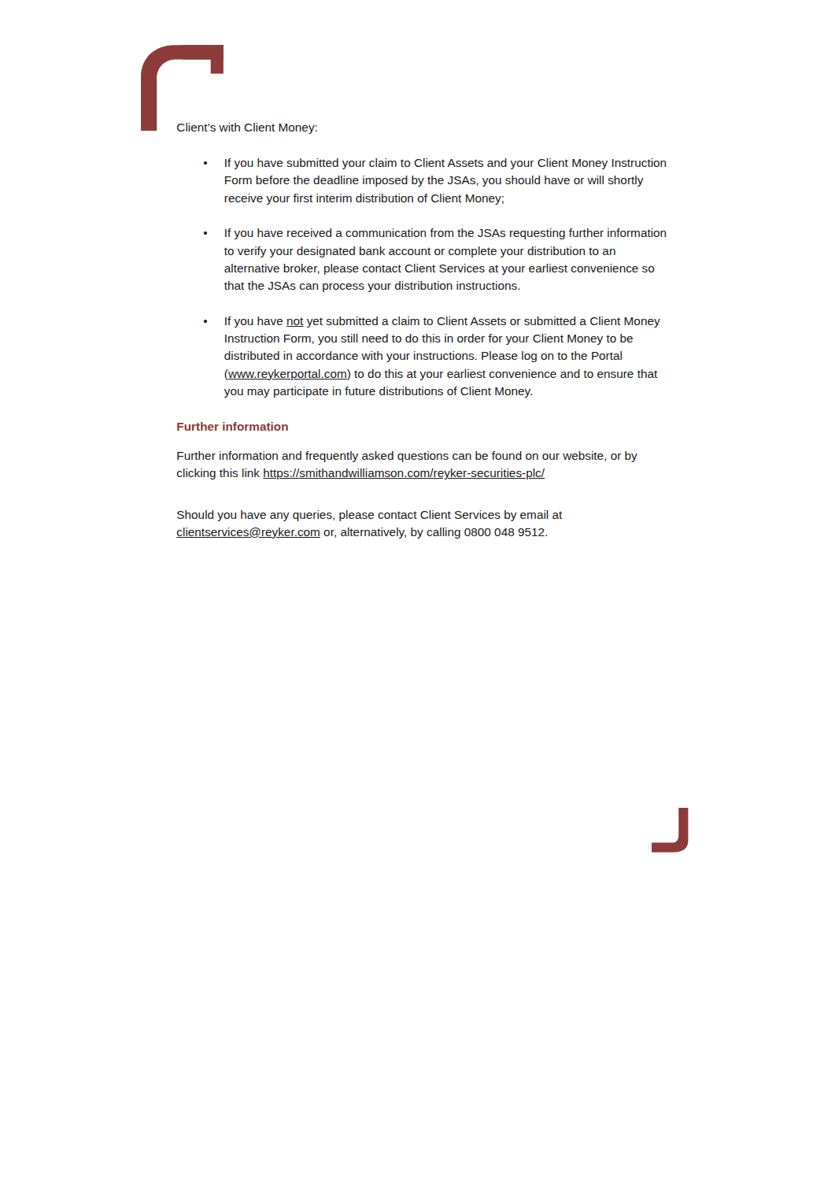Client’s with Client Money:
If you have submitted your claim to Client Assets and your Client Money Instruction Form before the deadline imposed by the JSAs, you should have or will shortly receive your first interim distribution of Client Money;
If you have received a communication from the JSAs requesting further information to verify your designated bank account or complete your distribution to an alternative broker, please contact Client Services at your earliest convenience so that the JSAs can process your distribution instructions.
If you have not yet submitted a claim to Client Assets or submitted a Client Money Instruction Form, you still need to do this in order for your Client Money to be distributed in accordance with your instructions. Please log on to the Portal (www.reykerportal.com) to do this at your earliest convenience and to ensure that you may participate in future distributions of Client Money.
Further information
Further information and frequently asked questions can be found on our website, or by clicking this link https://smithandwilliamson.com/reyker-securities-plc/
Should you have any queries, please contact Client Services by email at clientservices@reyker.com or, alternatively, by calling 0800 048 9512.